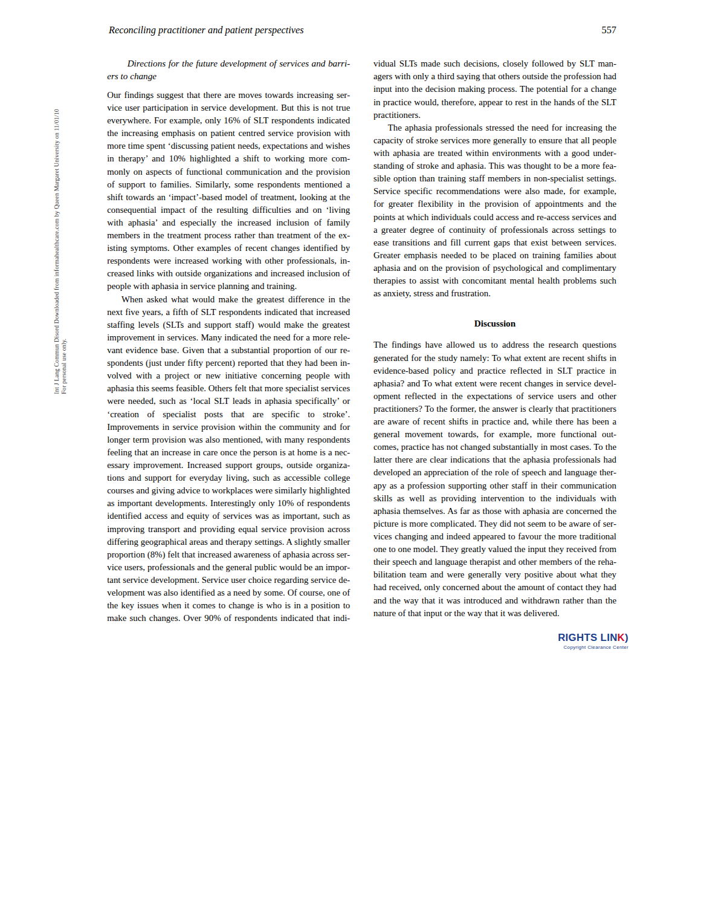Int J Lang Commun Disord Downloaded from informahealthcare.com by Queen Margaret University on 11/01/10
For personal use only.
Reconciling practitioner and patient perspectives 557
Directions for the future development of services and barriers to change
Our findings suggest that there are moves towards increasing service user participation in service development. But this is not true everywhere. For example, only 16% of SLT respondents indicated the increasing emphasis on patient centred service provision with more time spent ‘discussing patient needs, expectations and wishes in therapy’ and 10% highlighted a shift to working more commonly on aspects of functional communication and the provision of support to families. Similarly, some respondents mentioned a shift towards an ‘impact’-based model of treatment, looking at the consequential impact of the resulting difficulties and on ‘living with aphasia’ and especially the increased inclusion of family members in the treatment process rather than treatment of the existing symptoms. Other examples of recent changes identified by respondents were increased working with other professionals, increased links with outside organizations and increased inclusion of people with aphasia in service planning and training.
When asked what would make the greatest difference in the next five years, a fifth of SLT respondents indicated that increased staffing levels (SLTs and support staff) would make the greatest improvement in services. Many indicated the need for a more relevant evidence base. Given that a substantial proportion of our respondents (just under fifty percent) reported that they had been involved with a project or new initiative concerning people with aphasia this seems feasible. Others felt that more specialist services were needed, such as ‘local SLT leads in aphasia specifically’ or ‘creation of specialist posts that are specific to stroke’. Improvements in service provision within the community and for longer term provision was also mentioned, with many respondents feeling that an increase in care once the person is at home is a necessary improvement. Increased support groups, outside organizations and support for everyday living, such as accessible college courses and giving advice to workplaces were similarly highlighted as important developments. Interestingly only 10% of respondents identified access and equity of services was as important, such as improving transport and providing equal service provision across differing geographical areas and therapy settings. A slightly smaller proportion (8%) felt that increased awareness of aphasia across service users, professionals and the general public would be an important service development. Service user choice regarding service development was also identified as a need by some. Of course, one of the key issues when it comes to change is who is in a position to make such changes. Over 90% of respondents indicated that individual SLTs made such decisions, closely followed by SLT managers with only a third saying that others outside the profession had input into the decision making process. The potential for a change in practice would, therefore, appear to rest in the hands of the SLT practitioners.
The aphasia professionals stressed the need for increasing the capacity of stroke services more generally to ensure that all people with aphasia are treated within environments with a good understanding of stroke and aphasia. This was thought to be a more feasible option than training staff members in non-specialist settings. Service specific recommendations were also made, for example, for greater flexibility in the provision of appointments and the points at which individuals could access and re-access services and a greater degree of continuity of professionals across settings to ease transitions and fill current gaps that exist between services. Greater emphasis needed to be placed on training families about aphasia and on the provision of psychological and complimentary therapies to assist with concomitant mental health problems such as anxiety, stress and frustration.
Discussion
The findings have allowed us to address the research questions generated for the study namely: To what extent are recent shifts in evidence-based policy and practice reflected in SLT practice in aphasia? and To what extent were recent changes in service development reflected in the expectations of service users and other practitioners? To the former, the answer is clearly that practitioners are aware of recent shifts in practice and, while there has been a general movement towards, for example, more functional outcomes, practice has not changed substantially in most cases. To the latter there are clear indications that the aphasia professionals had developed an appreciation of the role of speech and language therapy as a profession supporting other staff in their communication skills as well as providing intervention to the individuals with aphasia themselves. As far as those with aphasia are concerned the picture is more complicated. They did not seem to be aware of services changing and indeed appeared to favour the more traditional one to one model. They greatly valued the input they received from their speech and language therapist and other members of the rehabilitation team and were generally very positive about what they had received, only concerned about the amount of contact they had and the way that it was introduced and withdrawn rather than the nature of that input or the way that it was delivered.
RIGHTS LINK)
Copyright Clearance Center